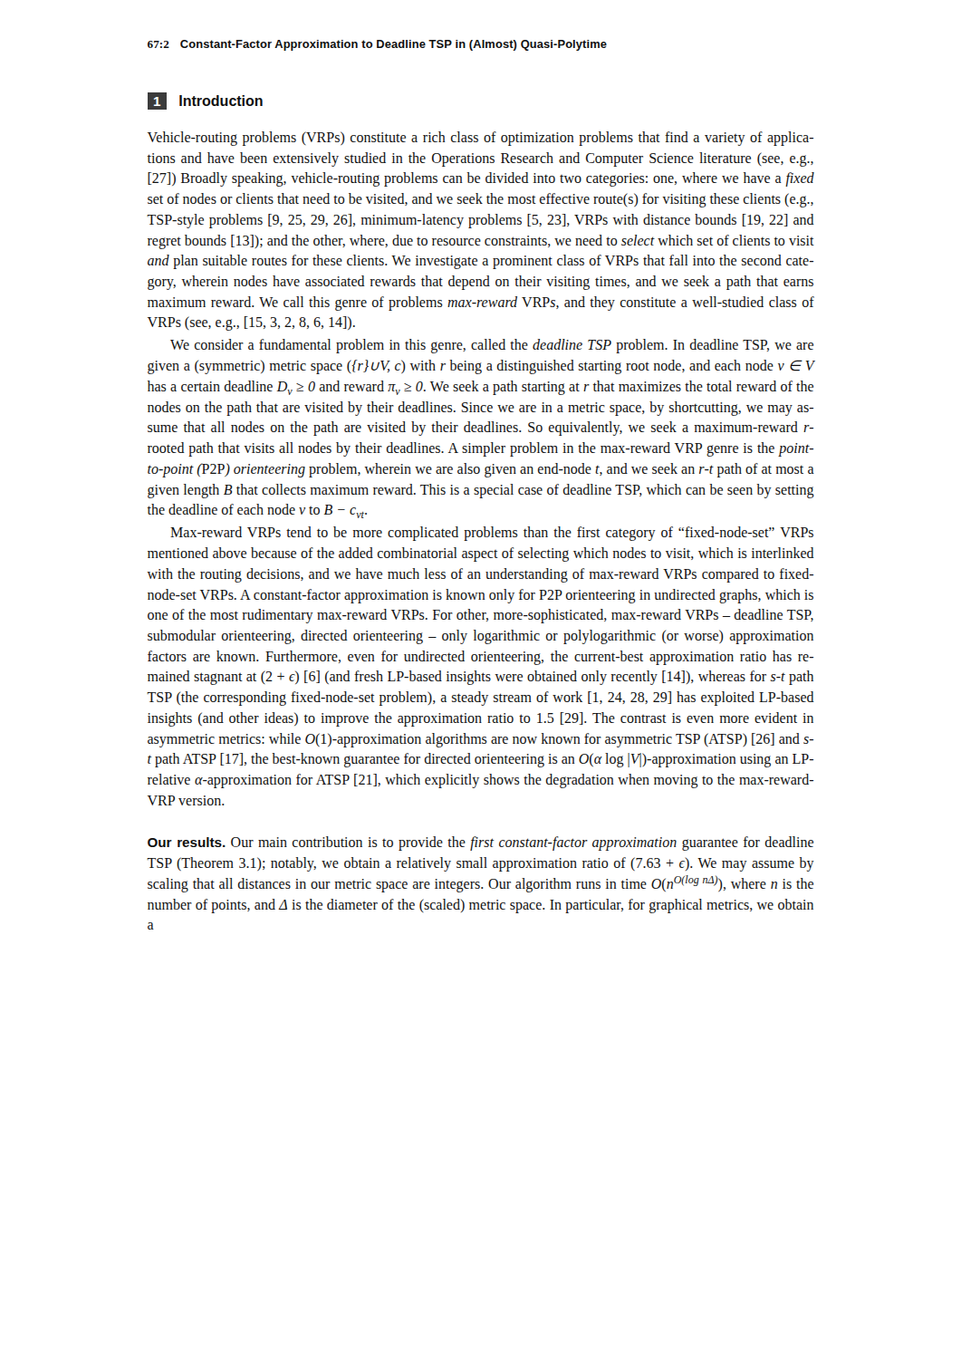67:2 Constant-Factor Approximation to Deadline TSP in (Almost) Quasi-Polytime
1 Introduction
Vehicle-routing problems (VRPs) constitute a rich class of optimization problems that find a variety of applications and have been extensively studied in the Operations Research and Computer Science literature (see, e.g., [27]) Broadly speaking, vehicle-routing problems can be divided into two categories: one, where we have a fixed set of nodes or clients that need to be visited, and we seek the most effective route(s) for visiting these clients (e.g., TSP-style problems [9, 25, 29, 26], minimum-latency problems [5, 23], VRPs with distance bounds [19, 22] and regret bounds [13]); and the other, where, due to resource constraints, we need to select which set of clients to visit and plan suitable routes for these clients. We investigate a prominent class of VRPs that fall into the second category, wherein nodes have associated rewards that depend on their visiting times, and we seek a path that earns maximum reward. We call this genre of problems max-reward VRPs, and they constitute a well-studied class of VRPs (see, e.g., [15, 3, 2, 8, 6, 14]).
We consider a fundamental problem in this genre, called the deadline TSP problem. In deadline TSP, we are given a (symmetric) metric space ({r}∪V, c) with r being a distinguished starting root node, and each node v ∈ V has a certain deadline Dv ≥ 0 and reward πv ≥ 0. We seek a path starting at r that maximizes the total reward of the nodes on the path that are visited by their deadlines. Since we are in a metric space, by shortcutting, we may assume that all nodes on the path are visited by their deadlines. So equivalently, we seek a maximum-reward r-rooted path that visits all nodes by their deadlines. A simpler problem in the max-reward VRP genre is the point-to-point (P2P) orienteering problem, wherein we are also given an end-node t, and we seek an r-t path of at most a given length B that collects maximum reward. This is a special case of deadline TSP, which can be seen by setting the deadline of each node v to B − cvt.
Max-reward VRPs tend to be more complicated problems than the first category of “fixed-node-set” VRPs mentioned above because of the added combinatorial aspect of selecting which nodes to visit, which is interlinked with the routing decisions, and we have much less of an understanding of max-reward VRPs compared to fixed-node-set VRPs. A constant-factor approximation is known only for P2P orienteering in undirected graphs, which is one of the most rudimentary max-reward VRPs. For other, more-sophisticated, max-reward VRPs – deadline TSP, submodular orienteering, directed orienteering – only logarithmic or polylogarithmic (or worse) approximation factors are known. Furthermore, even for undirected orienteering, the current-best approximation ratio has remained stagnant at (2 + ϵ) [6] (and fresh LP-based insights were obtained only recently [14]), whereas for s-t path TSP (the corresponding fixed-node-set problem), a steady stream of work [1, 24, 28, 29] has exploited LP-based insights (and other ideas) to improve the approximation ratio to 1.5 [29]. The contrast is even more evident in asymmetric metrics: while O(1)-approximation algorithms are now known for asymmetric TSP (ATSP) [26] and s-t path ATSP [17], the best-known guarantee for directed orienteering is an O(α log |V|)-approximation using an LP-relative α-approximation for ATSP [21], which explicitly shows the degradation when moving to the max-reward-VRP version.
Our results. Our main contribution is to provide the first constant-factor approximation guarantee for deadline TSP (Theorem 3.1); notably, we obtain a relatively small approximation ratio of (7.63 + ϵ). We may assume by scaling that all distances in our metric space are integers. Our algorithm runs in time O(nO(log nΔ)), where n is the number of points, and Δ is the diameter of the (scaled) metric space. In particular, for graphical metrics, we obtain a